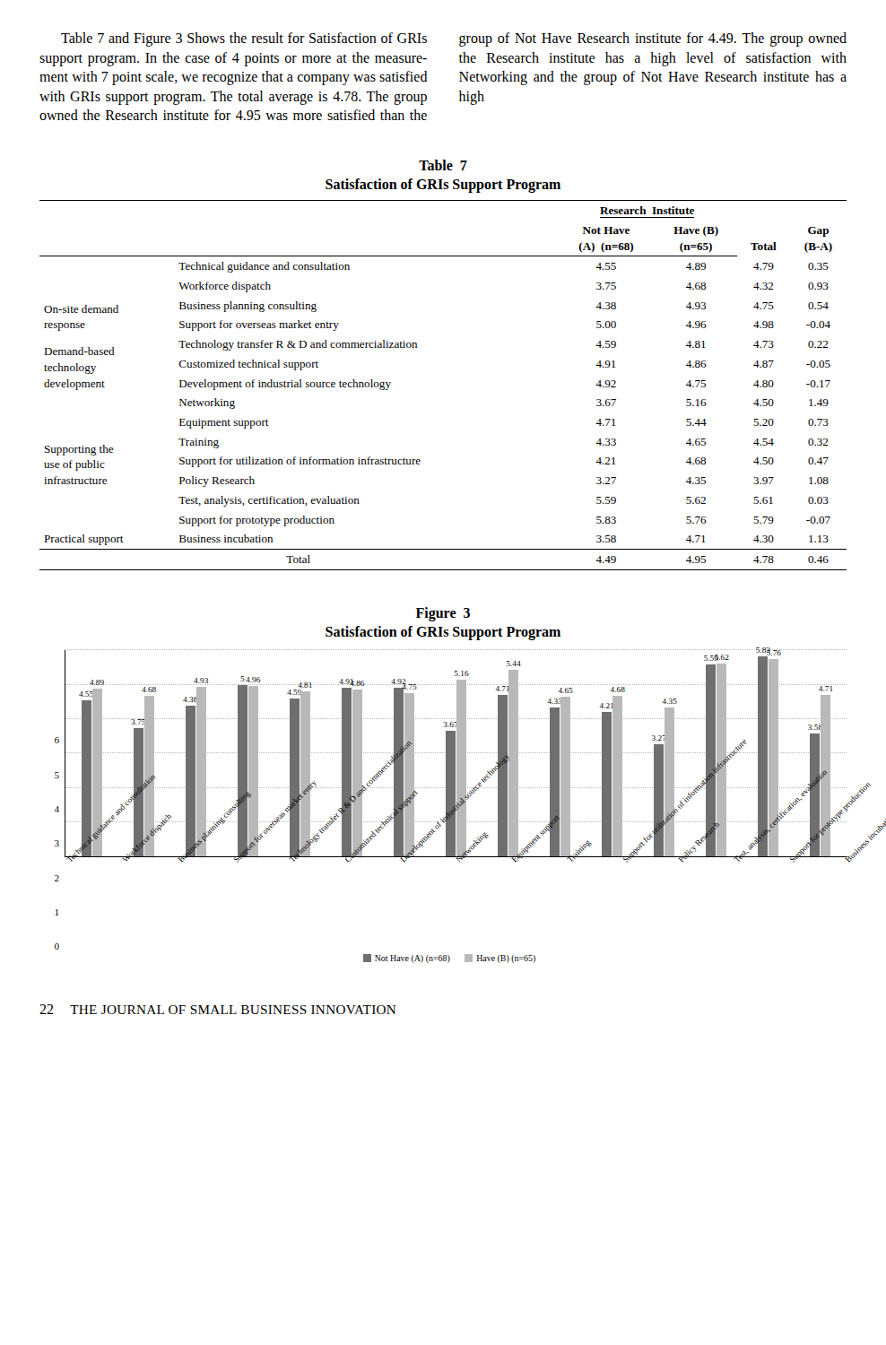Table 7 and Figure 3 Shows the result for Satisfaction of GRIs support program. In the case of 4 points or more at the measurement with 7 point scale, we recognize that a company was satisfied with GRIs support program. The total average is 4.78. The group owned the Research institute for 4.95 was more satisfied than the group of Not Have Research institute for 4.49. The group owned the Research institute has a high level of satisfaction with Networking and the group of Not Have Research institute has a high
Table 7
Satisfaction of GRIs Support Program
| | Research Institute | Total | Gap (B-A) |
| --- | --- | --- | --- |
| | Not Have (A) (n=68) | Have (B) (n=65) |
| On-site demand response | Technical guidance and consultation | 4.55 | 4.89 | 4.79 | 0.35 |
| Workforce dispatch | 3.75 | 4.68 | 4.32 | 0.93 |
| Business planning consulting | 4.38 | 4.93 | 4.75 | 0.54 |
| Support for overseas market entry | 5.00 | 4.96 | 4.98 | -0.04 |
| Demand-based technology development | Technology transfer R & D and commercialization | 4.59 | 4.81 | 4.73 | 0.22 |
| Customized technical support | 4.91 | 4.86 | 4.87 | -0.05 |
| Development of industrial source technology | 4.92 | 4.75 | 4.80 | -0.17 |
| Supporting the use of public infrastructure | Networking | 3.67 | 5.16 | 4.50 | 1.49 |
| Equipment support | 4.71 | 5.44 | 5.20 | 0.73 |
| Training | 4.33 | 4.65 | 4.54 | 0.32 |
| Support for utilization of information infrastructure | 4.21 | 4.68 | 4.50 | 0.47 |
| Policy Research | 3.27 | 4.35 | 3.97 | 1.08 |
| Practical support | Test, analysis, certification, evaluation | 5.59 | 5.62 | 5.61 | 0.03 |
| Support for prototype production | 5.83 | 5.76 | 5.79 | -0.07 |
| Business incubation | 3.58 | 4.71 | 4.30 | 1.13 |
| Total | 4.49 | 4.95 | 4.78 | 0.46 |
Figure 3
Satisfaction of GRIs Support Program
6 5 4 3 2 1 0
4.55
4.89
3.75
4.68
4.38
4.93
5
4.96
4.59
4.81
4.91
4.86
4.92
4.75
3.67
5.16
4.71
5.44
4.33
4.65
4.21
4.68
3.27
4.35
5.59
5.62
5.83
5.76
3.58
4.71
Technical guidance and consultation
Workforce dispatch
Business planning consulting
Support for overseas market entry
Technology transfer R & D and commercialization
Customized technical support
Development of industrial source technology
Networking
Equipment support
Training
Support for utilization of information infrastructure
Policy Research
Test, analysis, certification, evaluation
Support for prototype production
Business incubation
Not Have (A) (n=68) Have (B) (n=65)
22 THE JOURNAL OF SMALL BUSINESS INNOVATION